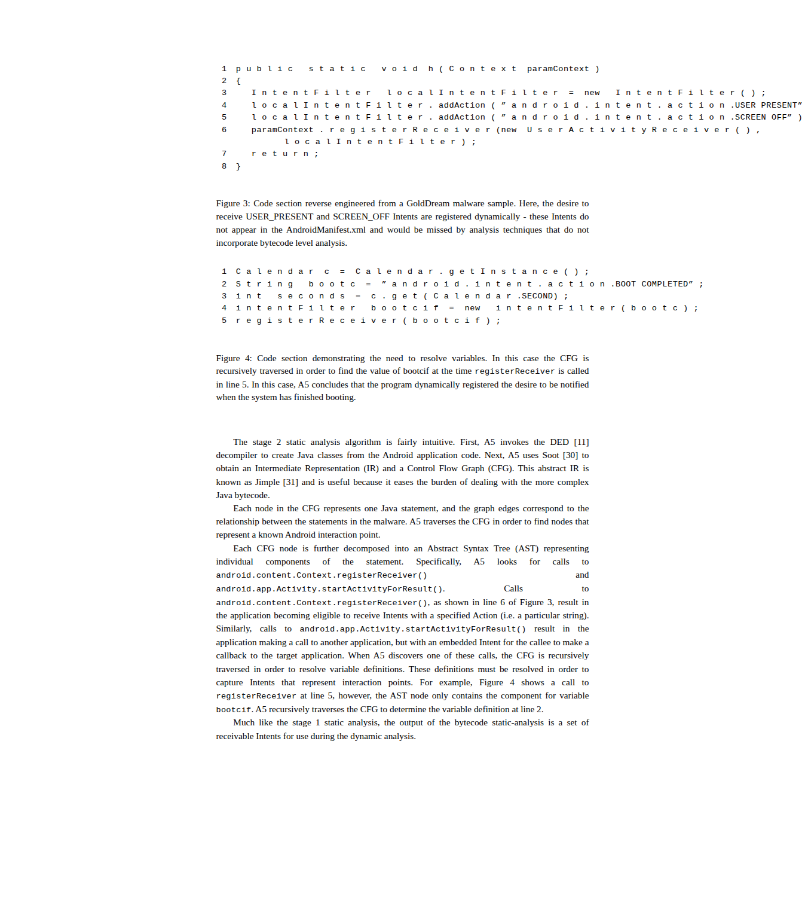1 p u b l i c   s t a t i c   v o i d  h ( C o n t e x t  paramContext )
2 {
3    I n t e n t F i l t e r   l o c a l I n t e n t F i l t e r  =  new   I n t e n t F i l t e r ( ) ;
4    l o c a l I n t e n t F i l t e r . addAction ( ” a n d r o i d . i n t e n t . a c t i o n .USER PRESENT” ) ;
5    l o c a l I n t e n t F i l t e r . addAction ( ” a n d r o i d . i n t e n t . a c t i o n .SCREEN OFF” ) ;
6    paramContext . r e g i s t e r R e c e i v e r (new  U s e r A c t i v i t y R e c e i v e r ( ) ,
            l o c a l I n t e n t F i l t e r ) ;
7    r e t u r n ;
8 }
Figure 3: Code section reverse engineered from a GoldDream malware sample. Here, the desire to receive USER_PRESENT and SCREEN_OFF Intents are registered dynamically - these Intents do not appear in the AndroidManifest.xml and would be missed by analysis techniques that do not incorporate bytecode level analysis.
1 C a l e n d a r  c  =  C a l e n d a r . g e t I n s t a n c e ( ) ;
2 S t r i n g   b o o t c  =  ” a n d r o i d . i n t e n t . a c t i o n .BOOT COMPLETED” ;
3 i n t   s e c o n d s  =  c . g e t ( C a l e n d a r .SECOND) ;
4 i n t e n t F i l t e r   b o o t c i f  =  new   i n t e n t F i l t e r ( b o o t c ) ;
5 r e g i s t e r R e c e i v e r ( b o o t c i f ) ;
Figure 4: Code section demonstrating the need to resolve variables. In this case the CFG is recursively traversed in order to find the value of bootcif at the time registerReceiver is called in line 5. In this case, A5 concludes that the program dynamically registered the desire to be notified when the system has finished booting.
The stage 2 static analysis algorithm is fairly intuitive. First, A5 invokes the DED [11] decompiler to create Java classes from the Android application code. Next, A5 uses Soot [30] to obtain an Intermediate Representation (IR) and a Control Flow Graph (CFG). This abstract IR is known as Jimple [31] and is useful because it eases the burden of dealing with the more complex Java bytecode.
Each node in the CFG represents one Java statement, and the graph edges correspond to the relationship between the statements in the malware. A5 traverses the CFG in order to find nodes that represent a known Android interaction point.
Each CFG node is further decomposed into an Abstract Syntax Tree (AST) representing individual components of the statement. Specifically, A5 looks for calls to android.content.Context.registerReceiver() and android.app.Activity.startActivityForResult(). Calls to android.content.Context.registerReceiver(), as shown in line 6 of Figure 3, result in the application becoming eligible to receive Intents with a specified Action (i.e. a particular string). Similarly, calls to android.app.Activity.startActivityForResult() result in the application making a call to another application, but with an embedded Intent for the callee to make a callback to the target application. When A5 discovers one of these calls, the CFG is recursively traversed in order to resolve variable definitions. These definitions must be resolved in order to capture Intents that represent interaction points. For example, Figure 4 shows a call to registerReceiver at line 5, however, the AST node only contains the component for variable bootcif. A5 recursively traverses the CFG to determine the variable definition at line 2.
Much like the stage 1 static analysis, the output of the bytecode static-analysis is a set of receivable Intents for use during the dynamic analysis.